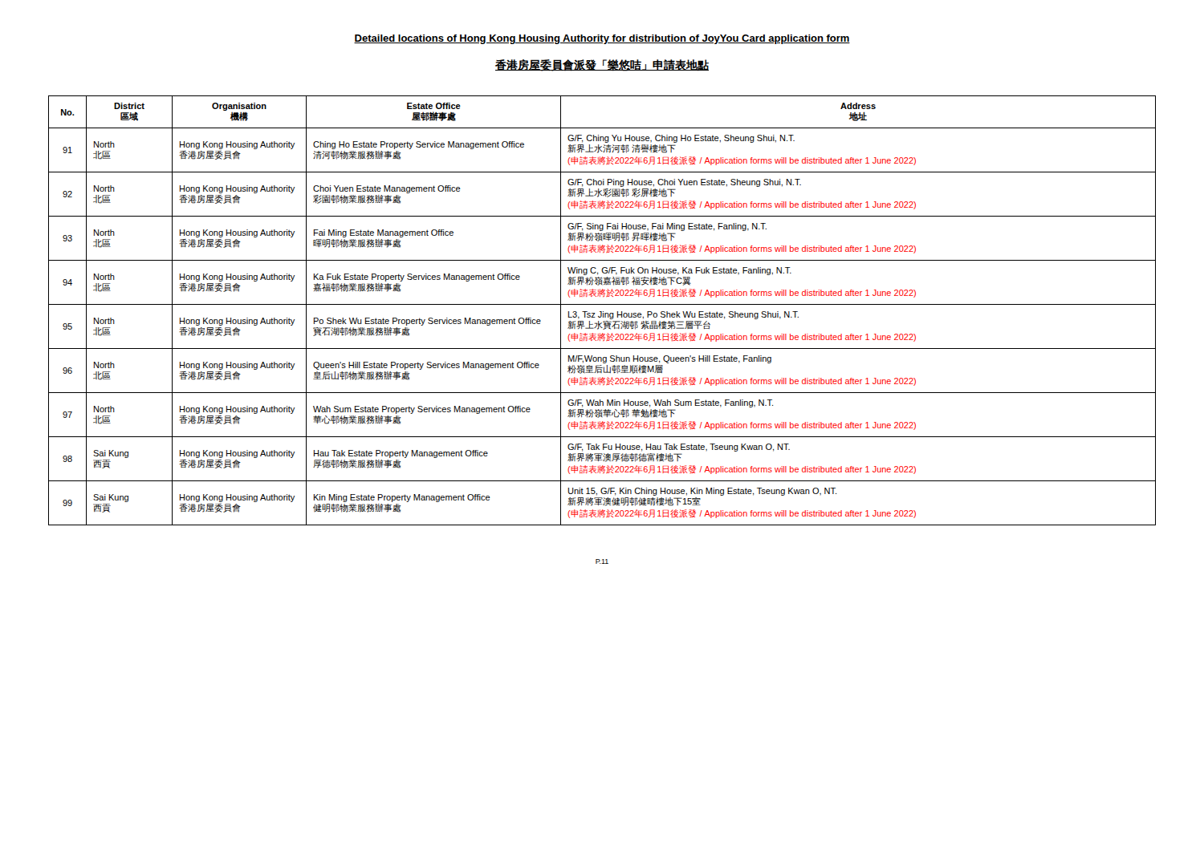Detailed locations of Hong Kong Housing Authority for distribution of JoyYou Card application form
香港房屋委員會派發「樂悠咭」申請表地點
| No. | District 區域 | Organisation 機構 | Estate Office 屋邨辦事處 | Address 地址 |
| --- | --- | --- | --- | --- |
| 91 | North 北區 | Hong Kong Housing Authority 香港房屋委員會 | Ching Ho Estate Property Service Management Office 清河邨物業服務辦事處 | G/F, Ching Yu House, Ching Ho Estate, Sheung Shui, N.T. 新界上水清河邨 清譽樓地下 (申請表將於2022年6月1日後派發 / Application forms will be distributed after 1 June 2022) |
| 92 | North 北區 | Hong Kong Housing Authority 香港房屋委員會 | Choi Yuen Estate Management Office 彩園邨物業服務辦事處 | G/F, Choi Ping House, Choi Yuen Estate, Sheung Shui, N.T. 新界上水彩園邨 彩屏樓地下 (申請表將於2022年6月1日後派發 / Application forms will be distributed after 1 June 2022) |
| 93 | North 北區 | Hong Kong Housing Authority 香港房屋委員會 | Fai Ming Estate Management Office 暉明邨物業服務辦事處 | G/F, Sing Fai House, Fai Ming Estate, Fanling, N.T. 新界粉嶺暉明邨 昇暉樓地下 (申請表將於2022年6月1日後派發 / Application forms will be distributed after 1 June 2022) |
| 94 | North 北區 | Hong Kong Housing Authority 香港房屋委員會 | Ka Fuk Estate Property Services Management Office 嘉福邨物業服務辦事處 | Wing C, G/F, Fuk On House, Ka Fuk Estate, Fanling, N.T. 新界粉嶺嘉福邨 福安樓地下C翼 (申請表將於2022年6月1日後派發 / Application forms will be distributed after 1 June 2022) |
| 95 | North 北區 | Hong Kong Housing Authority 香港房屋委員會 | Po Shek Wu Estate Property Services Management Office 寶石湖邨物業服務辦事處 | L3, Tsz Jing House, Po Shek Wu Estate, Sheung Shui, N.T. 新界上水寶石湖邨 紫晶樓第三層平台 (申請表將於2022年6月1日後派發 / Application forms will be distributed after 1 June 2022) |
| 96 | North 北區 | Hong Kong Housing Authority 香港房屋委員會 | Queen's Hill Estate Property Services Management Office 皇后山邨物業服務辦事處 | M/F,Wong Shun House, Queen's Hill Estate, Fanling 粉嶺皇后山邨皇順樓M層 (申請表將於2022年6月1日後派發 / Application forms will be distributed after 1 June 2022) |
| 97 | North 北區 | Hong Kong Housing Authority 香港房屋委員會 | Wah Sum Estate Property Services Management Office 華心邨物業服務辦事處 | G/F, Wah Min House, Wah Sum Estate, Fanling, N.T. 新界粉嶺華心邨 華勉樓地下 (申請表將於2022年6月1日後派發 / Application forms will be distributed after 1 June 2022) |
| 98 | Sai Kung 西貢 | Hong Kong Housing Authority 香港房屋委員會 | Hau Tak Estate Property Management Office 厚德邨物業服務辦事處 | G/F, Tak Fu House, Hau Tak Estate, Tseung Kwan O, NT. 新界將軍澳厚德邨德富樓地下 (申請表將於2022年6月1日後派發 / Application forms will be distributed after 1 June 2022) |
| 99 | Sai Kung 西貢 | Hong Kong Housing Authority 香港房屋委員會 | Kin Ming Estate Property Management Office 健明邨物業服務辦事處 | Unit 15, G/F, Kin Ching House, Kin Ming Estate, Tseung Kwan O, NT. 新界將軍澳健明邨健晴樓地下15室 (申請表將於2022年6月1日後派發 / Application forms will be distributed after 1 June 2022) |
P.11